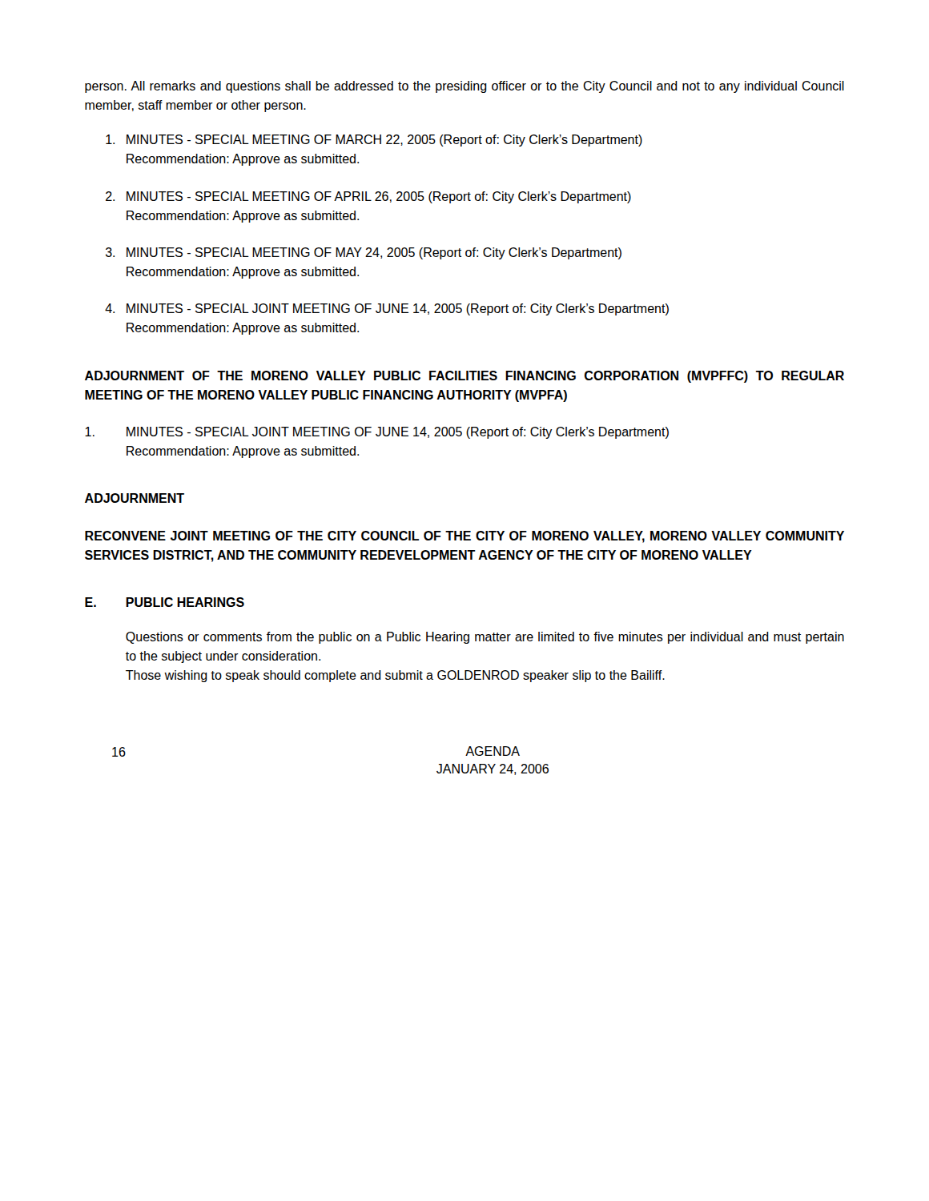person. All remarks and questions shall be addressed to the presiding officer or to the City Council and not to any individual Council member, staff member or other person.
1.
MINUTES - SPECIAL MEETING OF MARCH 22, 2005 (Report of: City Clerk’s Department)
Recommendation: Approve as submitted.
2.
MINUTES - SPECIAL MEETING OF APRIL 26, 2005 (Report of: City Clerk’s Department)
Recommendation: Approve as submitted.
3.
MINUTES - SPECIAL MEETING OF MAY 24, 2005 (Report of: City Clerk’s Department)
Recommendation: Approve as submitted.
4.
MINUTES - SPECIAL JOINT MEETING OF JUNE 14, 2005 (Report of: City Clerk’s Department)
Recommendation: Approve as submitted.
ADJOURNMENT OF THE MORENO VALLEY PUBLIC FACILITIES FINANCING CORPORATION (MVPFFC) TO REGULAR MEETING OF THE MORENO VALLEY PUBLIC FINANCING AUTHORITY (MVPFA)
1.
MINUTES - SPECIAL JOINT MEETING OF JUNE 14, 2005 (Report of: City Clerk’s Department)
Recommendation: Approve as submitted.
ADJOURNMENT
RECONVENE JOINT MEETING OF THE CITY COUNCIL OF THE CITY OF MORENO VALLEY, MORENO VALLEY COMMUNITY SERVICES DISTRICT, AND THE COMMUNITY REDEVELOPMENT AGENCY OF THE CITY OF MORENO VALLEY
E.
PUBLIC HEARINGS
Questions or comments from the public on a Public Hearing matter are limited to five minutes per individual and must pertain to the subject under consideration.
Those wishing to speak should complete and submit a GOLDENROD speaker slip to the Bailiff.
16
AGENDA
JANUARY 24, 2006